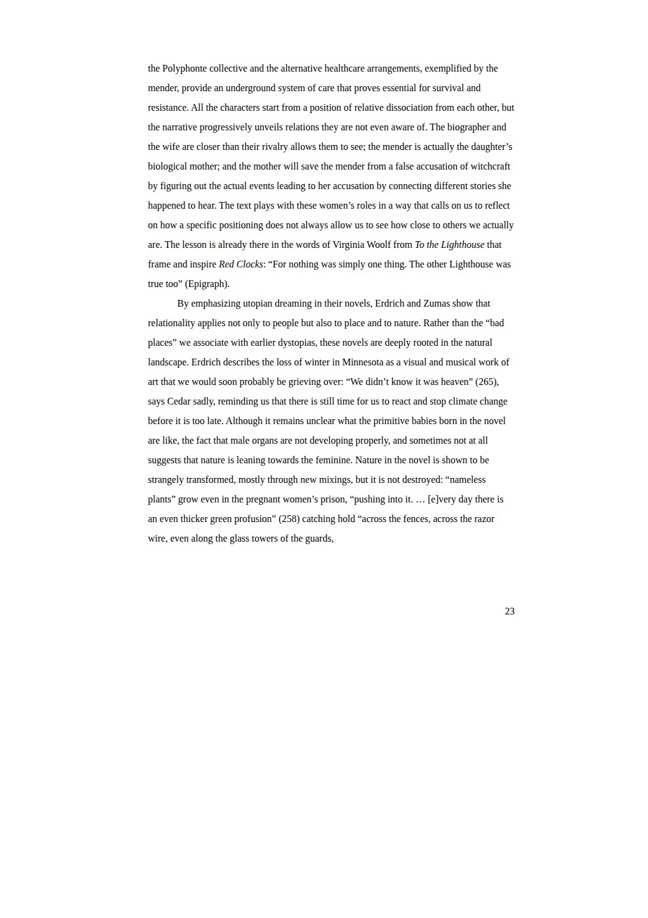the Polyphonte collective and the alternative healthcare arrangements, exemplified by the mender, provide an underground system of care that proves essential for survival and resistance. All the characters start from a position of relative dissociation from each other, but the narrative progressively unveils relations they are not even aware of. The biographer and the wife are closer than their rivalry allows them to see; the mender is actually the daughter’s biological mother; and the mother will save the mender from a false accusation of witchcraft by figuring out the actual events leading to her accusation by connecting different stories she happened to hear. The text plays with these women’s roles in a way that calls on us to reflect on how a specific positioning does not always allow us to see how close to others we actually are. The lesson is already there in the words of Virginia Woolf from To the Lighthouse that frame and inspire Red Clocks: “For nothing was simply one thing. The other Lighthouse was true too” (Epigraph).
By emphasizing utopian dreaming in their novels, Erdrich and Zumas show that relationality applies not only to people but also to place and to nature. Rather than the “bad places” we associate with earlier dystopias, these novels are deeply rooted in the natural landscape. Erdrich describes the loss of winter in Minnesota as a visual and musical work of art that we would soon probably be grieving over: “We didn’t know it was heaven” (265), says Cedar sadly, reminding us that there is still time for us to react and stop climate change before it is too late. Although it remains unclear what the primitive babies born in the novel are like, the fact that male organs are not developing properly, and sometimes not at all suggests that nature is leaning towards the feminine. Nature in the novel is shown to be strangely transformed, mostly through new mixings, but it is not destroyed: “nameless plants” grow even in the pregnant women’s prison, “pushing into it. … [e]very day there is an even thicker green profusion” (258) catching hold “across the fences, across the razor wire, even along the glass towers of the guards,
23